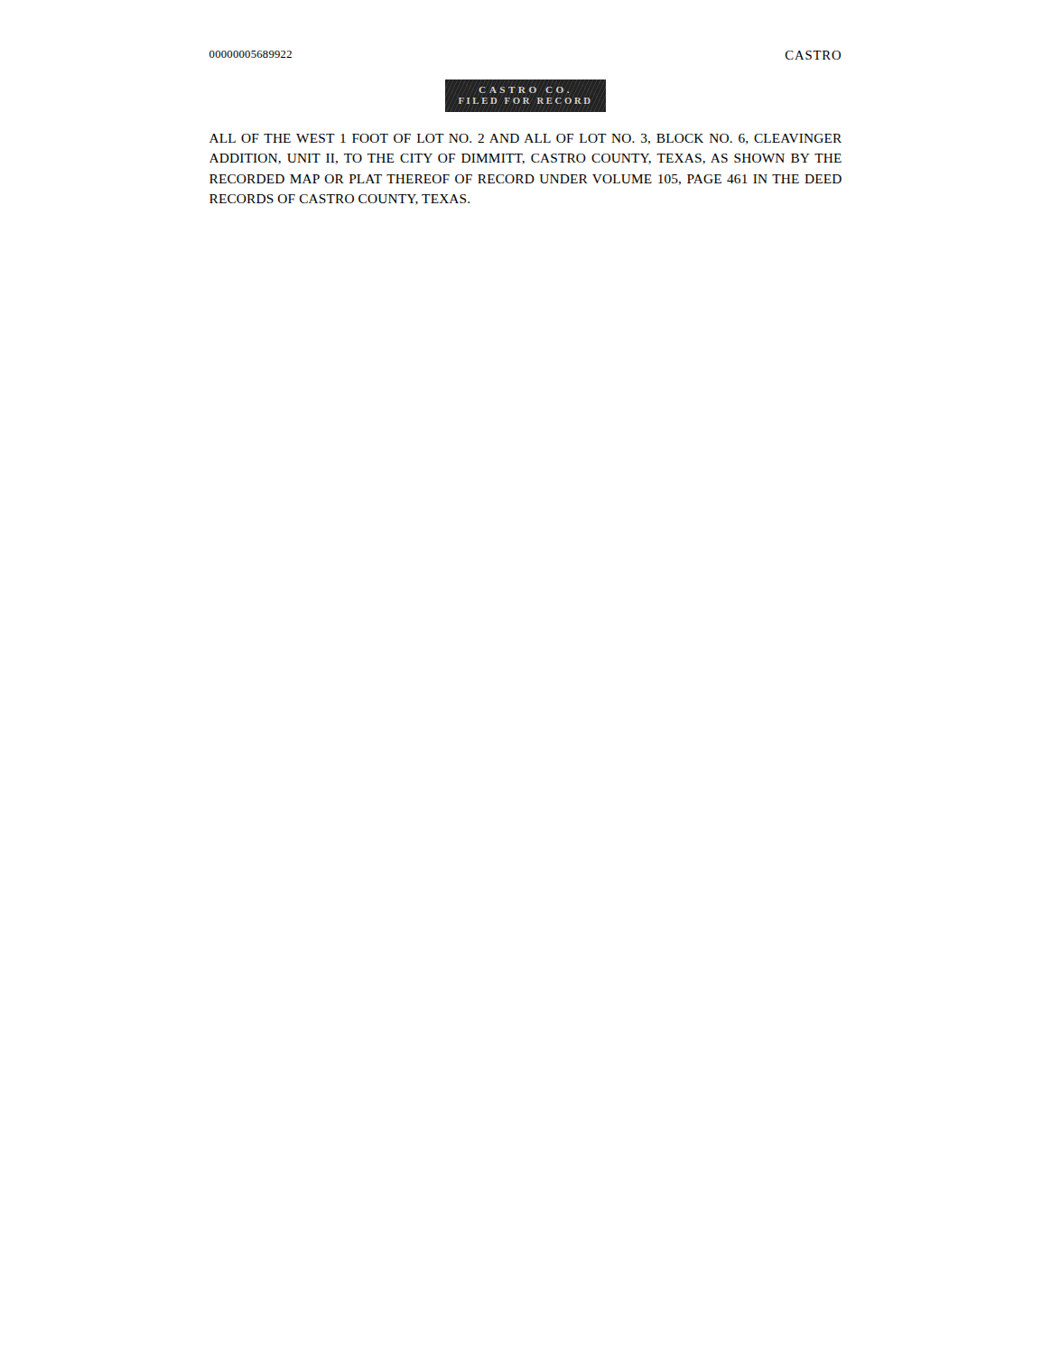00000005689922 CASTRO
CASTRO CO. FILED FOR RECORD
ALL OF THE WEST 1 FOOT OF LOT NO. 2 AND ALL OF LOT NO. 3, BLOCK NO. 6, CLEAVINGER ADDITION, UNIT II, TO THE CITY OF DIMMITT, CASTRO COUNTY, TEXAS, AS SHOWN BY THE RECORDED MAP OR PLAT THEREOF OF RECORD UNDER VOLUME 105, PAGE 461 IN THE DEED RECORDS OF CASTRO COUNTY, TEXAS.